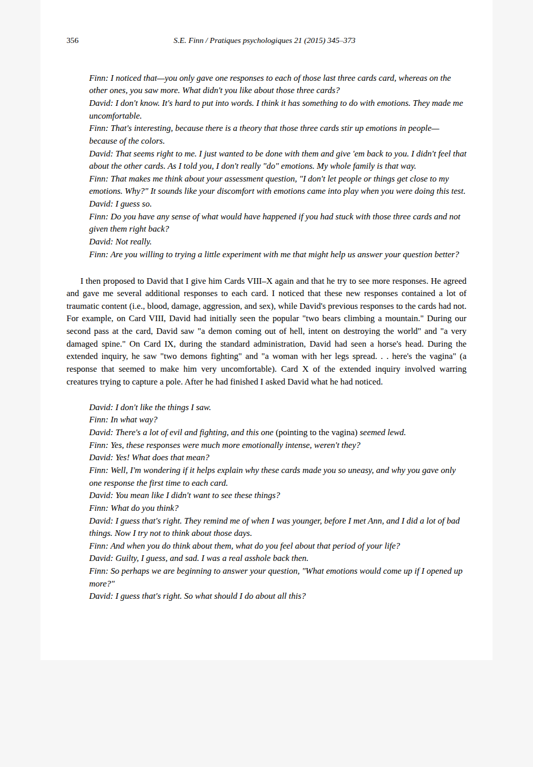356 S.E. Finn / Pratiques psychologiques 21 (2015) 345–373
Finn: I noticed that—you only gave one responses to each of those last three cards card, whereas on the other ones, you saw more. What didn't you like about those three cards?
David: I don't know. It's hard to put into words. I think it has something to do with emotions. They made me uncomfortable.
Finn: That's interesting, because there is a theory that those three cards stir up emotions in people—because of the colors.
David: That seems right to me. I just wanted to be done with them and give 'em back to you. I didn't feel that about the other cards. As I told you, I don't really "do" emotions. My whole family is that way.
Finn: That makes me think about your assessment question, "I don't let people or things get close to my emotions. Why?" It sounds like your discomfort with emotions came into play when you were doing this test.
David: I guess so.
Finn: Do you have any sense of what would have happened if you had stuck with those three cards and not given them right back?
David: Not really.
Finn: Are you willing to trying a little experiment with me that might help us answer your question better?
I then proposed to David that I give him Cards VIII–X again and that he try to see more responses. He agreed and gave me several additional responses to each card. I noticed that these new responses contained a lot of traumatic content (i.e., blood, damage, aggression, and sex), while David's previous responses to the cards had not. For example, on Card VIII, David had initially seen the popular "two bears climbing a mountain." During our second pass at the card, David saw "a demon coming out of hell, intent on destroying the world" and "a very damaged spine." On Card IX, during the standard administration, David had seen a horse's head. During the extended inquiry, he saw "two demons fighting" and "a woman with her legs spread. . . here's the vagina" (a response that seemed to make him very uncomfortable). Card X of the extended inquiry involved warring creatures trying to capture a pole. After he had finished I asked David what he had noticed.
David: I don't like the things I saw.
Finn: In what way?
David: There's a lot of evil and fighting, and this one (pointing to the vagina) seemed lewd.
Finn: Yes, these responses were much more emotionally intense, weren't they?
David: Yes! What does that mean?
Finn: Well, I'm wondering if it helps explain why these cards made you so uneasy, and why you gave only one response the first time to each card.
David: You mean like I didn't want to see these things?
Finn: What do you think?
David: I guess that's right. They remind me of when I was younger, before I met Ann, and I did a lot of bad things. Now I try not to think about those days.
Finn: And when you do think about them, what do you feel about that period of your life?
David: Guilty, I guess, and sad. I was a real asshole back then.
Finn: So perhaps we are beginning to answer your question, "What emotions would come up if I opened up more?"
David: I guess that's right. So what should I do about all this?